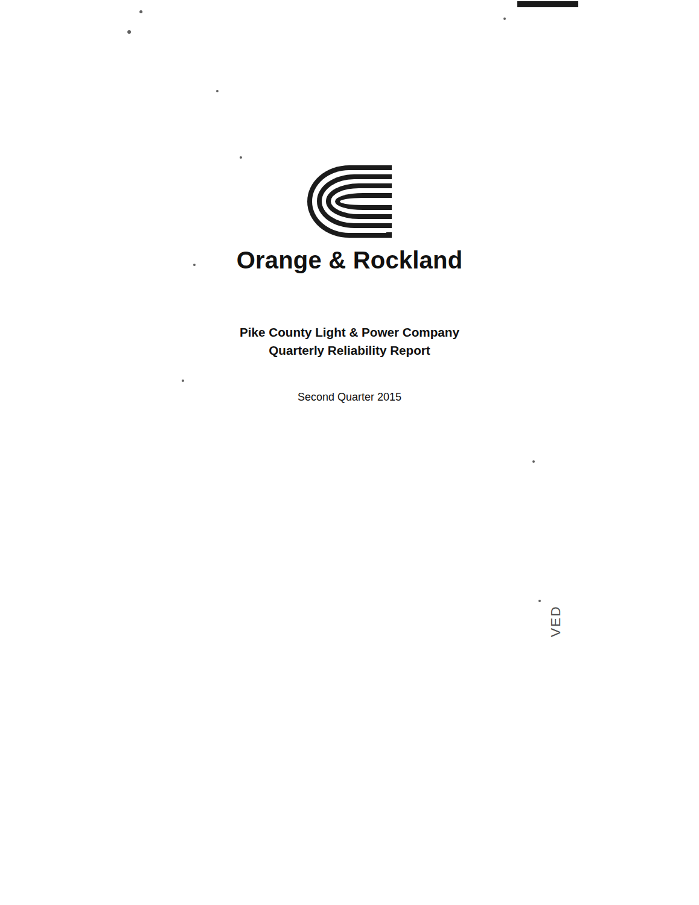Orange & Rockland
Pike County Light & Power Company
Quarterly Reliability Report
Second Quarter 2015
PA P.U.C.
SECRETARY'S BUREAU
2015 AUG -3 AM 10: 47
RECEIVED